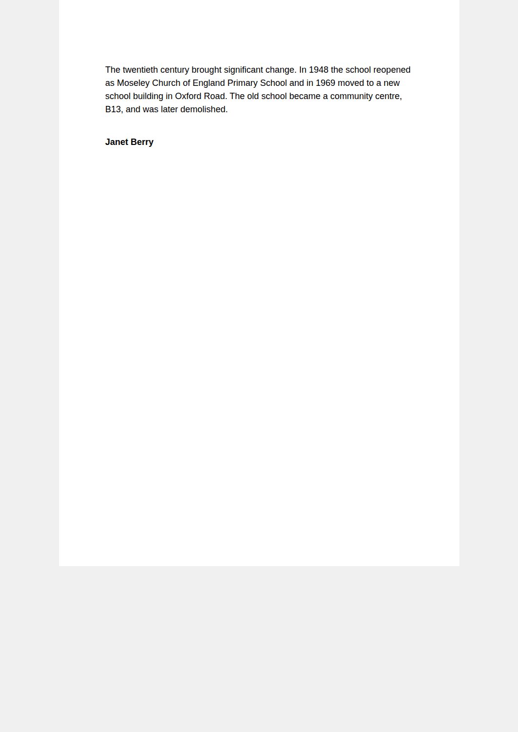The twentieth century brought significant change. In 1948 the school reopened as Moseley Church of England Primary School and in 1969 moved to a new school building in Oxford Road. The old school became a community centre, B13, and was later demolished.
Janet Berry